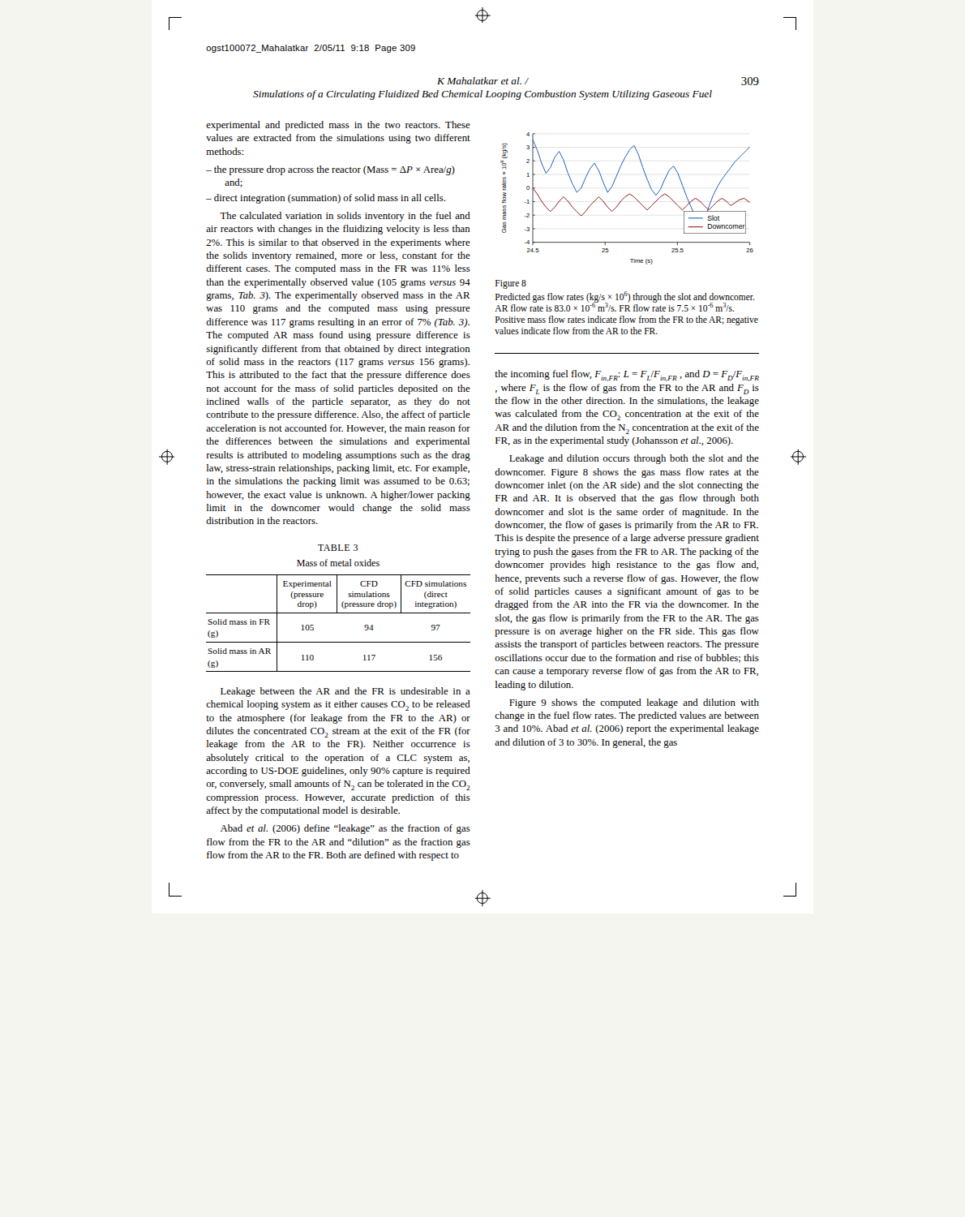ogst100072_Mahalatkar 2/05/11 9:18 Page 309
K Mahalatkar et al. /
Simulations of a Circulating Fluidized Bed Chemical Looping Combustion System Utilizing Gaseous Fuel
309
experimental and predicted mass in the two reactors. These values are extracted from the simulations using two different methods:
– the pressure drop across the reactor (Mass = ΔP × Area/g)and;
– direct integration (summation) of solid mass in all cells.
The calculated variation in solids inventory in the fuel and air reactors with changes in the fluidizing velocity is less than 2%. This is similar to that observed in the experiments where the solids inventory remained, more or less, constant for the different cases. The computed mass in the FR was 11% less than the experimentally observed value (105 grams versus 94 grams, Tab. 3). The experimentally observed mass in the AR was 110 grams and the computed mass using pressure difference was 117 grams resulting in an error of 7% (Tab. 3). The computed AR mass found using pressure difference is significantly different from that obtained by direct integration of solid mass in the reactors (117 grams versus 156 grams). This is attributed to the fact that the pressure difference does not account for the mass of solid particles deposited on the inclined walls of the particle separator, as they do not contribute to the pressure difference. Also, the affect of particle acceleration is not accounted for. However, the main reason for the differences between the simulations and experimental results is attributed to modeling assumptions such as the drag law, stress-strain relationships, packing limit, etc. For example, in the simulations the packing limit was assumed to be 0.63; however, the exact value is unknown. A higher/lower packing limit in the downcomer would change the solid mass distribution in the reactors.
TABLE 3
Mass of metal oxides
| | Experimental (pressure drop) | CFD simulations (pressure drop) | CFD simulations (direct integration) |
| --- | --- | --- | --- |
| Solid mass in FR (g) | 105 | 94 | 97 |
| Solid mass in AR (g) | 110 | 117 | 156 |
Leakage between the AR and the FR is undesirable in a chemical looping system as it either causes CO2 to be released to the atmosphere (for leakage from the FR to the AR) or dilutes the concentrated CO2 stream at the exit of the FR (for leakage from the AR to the FR). Neither occurrence is absolutely critical to the operation of a CLC system as, according to US-DOE guidelines, only 90% capture is required or, conversely, small amounts of N2 can be tolerated in the CO2 compression process. However, accurate prediction of this affect by the computational model is desirable.
Abad et al. (2006) define “leakage” as the fraction of gas flow from the FR to the AR and “dilution” as the fraction gas flow from the AR to the FR. Both are defined with respect to
4 3 2 1 0 -1 -2 -3 -4 24.5 25 25.5 26 Time (s) Gas mass flow rates × 106 (kg/s) Slot Downcomer
Figure 8 Predicted gas flow rates (kg/s × 106) through the slot and downcomer. AR flow rate is 83.0 × 10-6 m3/s. FR flow rate is 7.5 × 10-6 m3/s. Positive mass flow rates indicate flow from the FR to the AR; negative values indicate flow from the AR to the FR.
the incoming fuel flow, Fin,FR: L = FL/Fin,FR , and D = FD/Fin,FR , where FL is the flow of gas from the FR to the AR and FD is the flow in the other direction. In the simulations, the leakage was calculated from the CO2 concentration at the exit of the AR and the dilution from the N2 concentration at the exit of the FR, as in the experimental study (Johansson et al., 2006).
Leakage and dilution occurs through both the slot and the downcomer. Figure 8 shows the gas mass flow rates at the downcomer inlet (on the AR side) and the slot connecting the FR and AR. It is observed that the gas flow through both downcomer and slot is the same order of magnitude. In the downcomer, the flow of gases is primarily from the AR to FR. This is despite the presence of a large adverse pressure gradient trying to push the gases from the FR to AR. The packing of the downcomer provides high resistance to the gas flow and, hence, prevents such a reverse flow of gas. However, the flow of solid particles causes a significant amount of gas to be dragged from the AR into the FR via the downcomer. In the slot, the gas flow is primarily from the FR to the AR. The gas pressure is on average higher on the FR side. This gas flow assists the transport of particles between reactors. The pressure oscillations occur due to the formation and rise of bubbles; this can cause a temporary reverse flow of gas from the AR to FR, leading to dilution.
Figure 9 shows the computed leakage and dilution with change in the fuel flow rates. The predicted values are between 3 and 10%. Abad et al. (2006) report the experimental leakage and dilution of 3 to 30%. In general, the gas